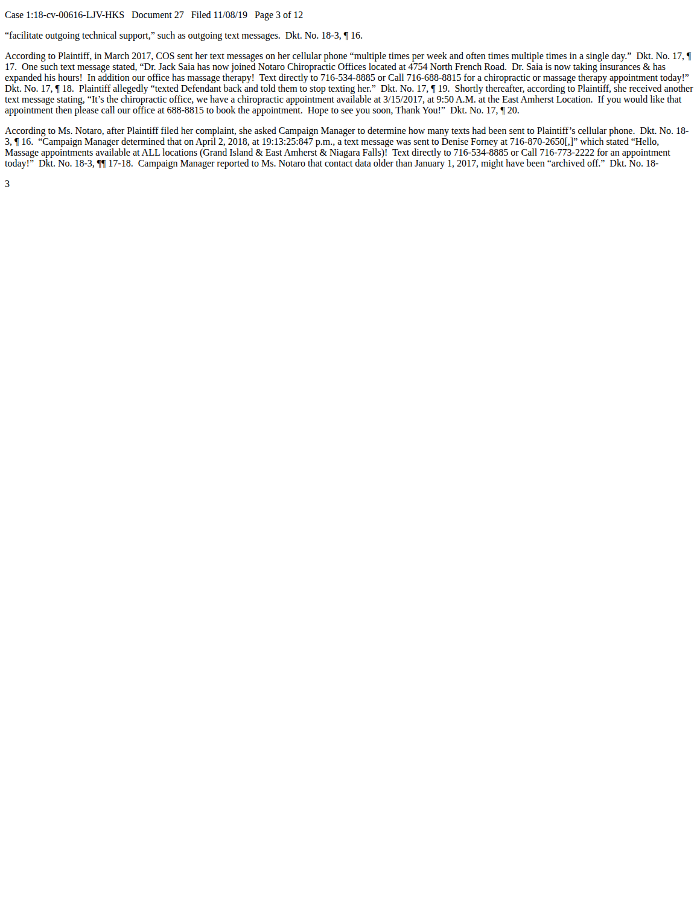Case 1:18-cv-00616-LJV-HKS Document 27 Filed 11/08/19 Page 3 of 12
“facilitate outgoing technical support,” such as outgoing text messages. Dkt. No. 18-3, ¶ 16.
According to Plaintiff, in March 2017, COS sent her text messages on her cellular phone “multiple times per week and often times multiple times in a single day.” Dkt. No. 17, ¶ 17. One such text message stated, “Dr. Jack Saia has now joined Notaro Chiropractic Offices located at 4754 North French Road. Dr. Saia is now taking insurances & has expanded his hours! In addition our office has massage therapy! Text directly to 716-534-8885 or Call 716-688-8815 for a chiropractic or massage therapy appointment today!” Dkt. No. 17, ¶ 18. Plaintiff allegedly “texted Defendant back and told them to stop texting her.” Dkt. No. 17, ¶ 19. Shortly thereafter, according to Plaintiff, she received another text message stating, “It’s the chiropractic office, we have a chiropractic appointment available at 3/15/2017, at 9:50 A.M. at the East Amherst Location. If you would like that appointment then please call our office at 688-8815 to book the appointment. Hope to see you soon, Thank You!” Dkt. No. 17, ¶ 20.
According to Ms. Notaro, after Plaintiff filed her complaint, she asked Campaign Manager to determine how many texts had been sent to Plaintiff’s cellular phone. Dkt. No. 18-3, ¶ 16. “Campaign Manager determined that on April 2, 2018, at 19:13:25:847 p.m., a text message was sent to Denise Forney at 716-870-2650[,]” which stated “Hello, Massage appointments available at ALL locations (Grand Island & East Amherst & Niagara Falls)! Text directly to 716-534-8885 or Call 716-773-2222 for an appointment today!” Dkt. No. 18-3, ¶¶ 17-18. Campaign Manager reported to Ms. Notaro that contact data older than January 1, 2017, might have been “archived off.” Dkt. No. 18-
3